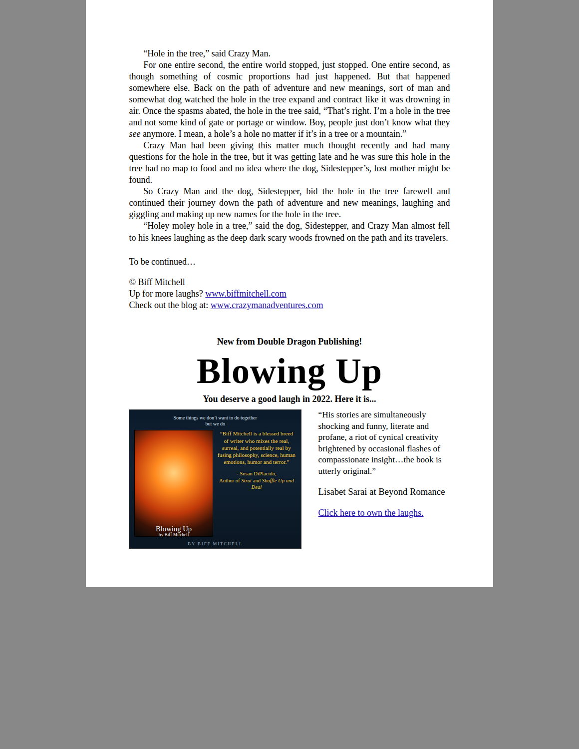“Hole in the tree,” said Crazy Man.
For one entire second, the entire world stopped, just stopped. One entire second, as though something of cosmic proportions had just happened. But that happened somewhere else. Back on the path of adventure and new meanings, sort of man and somewhat dog watched the hole in the tree expand and contract like it was drowning in air. Once the spasms abated, the hole in the tree said, “That’s right. I’m a hole in the tree and not some kind of gate or portage or window. Boy, people just don’t know what they see anymore. I mean, a hole’s a hole no matter if it’s in a tree or a mountain.”
Crazy Man had been giving this matter much thought recently and had many questions for the hole in the tree, but it was getting late and he was sure this hole in the tree had no map to food and no idea where the dog, Sidestepper’s, lost mother might be found.
So Crazy Man and the dog, Sidestepper, bid the hole in the tree farewell and continued their journey down the path of adventure and new meanings, laughing and giggling and making up new names for the hole in the tree.
“Holey moley hole in a tree,” said the dog, Sidestepper, and Crazy Man almost fell to his knees laughing as the deep dark scary woods frowned on the path and its travelers.
To be continued…
© Biff Mitchell
Up for more laughs? www.biffmitchell.com
Check out the blog at: www.crazymanadventures.com
New from Double Dragon Publishing!
Blowing Up
You deserve a good laugh in 2022. Here it is...
Some things we don’t want to do together
but we do
Blowing Up
by Biff Mitchell
“Biff Mitchell is a blessed breed of writer who mixes the real, surreal, and potentially real by fusing philosophy, science, human emotions, humor and terror.”
- Susan DiPlacido,
Author of Strut and Shuffle Up and Deal
BY BIFF MITCHELL
“His stories are simultaneously shocking and funny, literate and profane, a riot of cynical creativity brightened by occasional flashes of compassionate insight…the book is utterly original.”
Lisabet Sarai at Beyond Romance
Click here to own the laughs.